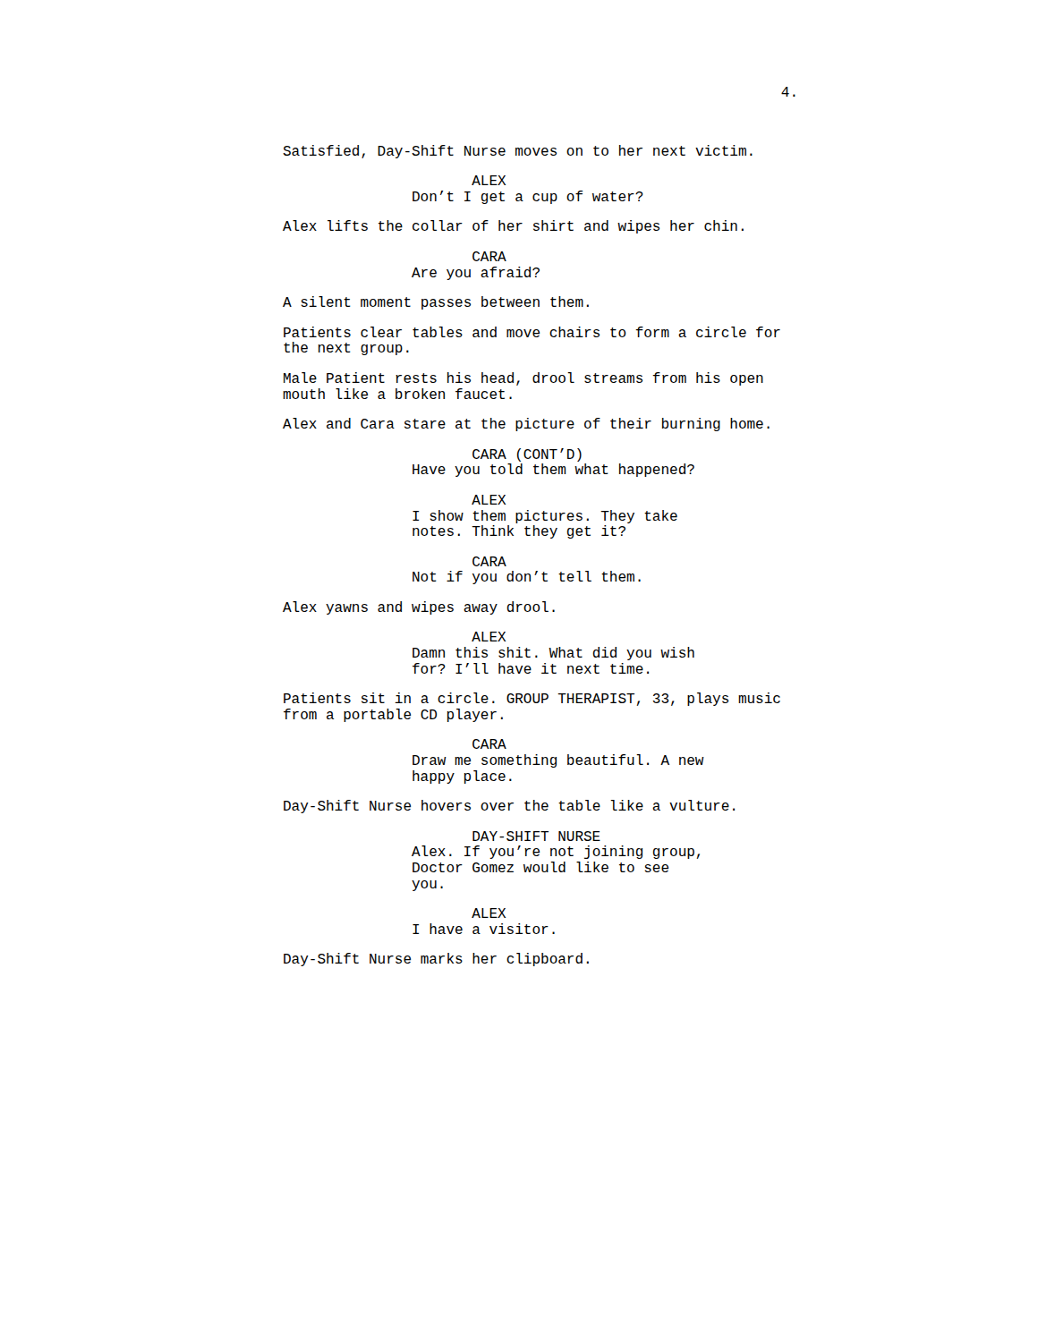4.
Satisfied, Day-Shift Nurse moves on to her next victim.
Alex
Don’t I get a cup of water?
Alex lifts the collar of her shirt and wipes her chin.
Cara
Are you afraid?
A silent moment passes between them.
Patients clear tables and move chairs to form a circle for the next group.
Male Patient rests his head, drool streams from his open mouth like a broken faucet.
Alex and Cara stare at the picture of their burning home.
Cara (cont’d)
Have you told them what happened?
Alex
I show them pictures. They take notes. Think they get it?
Cara
Not if you don’t tell them.
Alex yawns and wipes away drool.
Alex
Damn this shit. What did you wish for? I’ll have it next time.
Patients sit in a circle. GROUP THERAPIST, 33, plays music from a portable CD player.
Cara
Draw me something beautiful. A new happy place.
Day-Shift Nurse hovers over the table like a vulture.
Day-Shift Nurse
Alex. If you’re not joining group, Doctor Gomez would like to see you.
Alex
I have a visitor.
Day-Shift Nurse marks her clipboard.